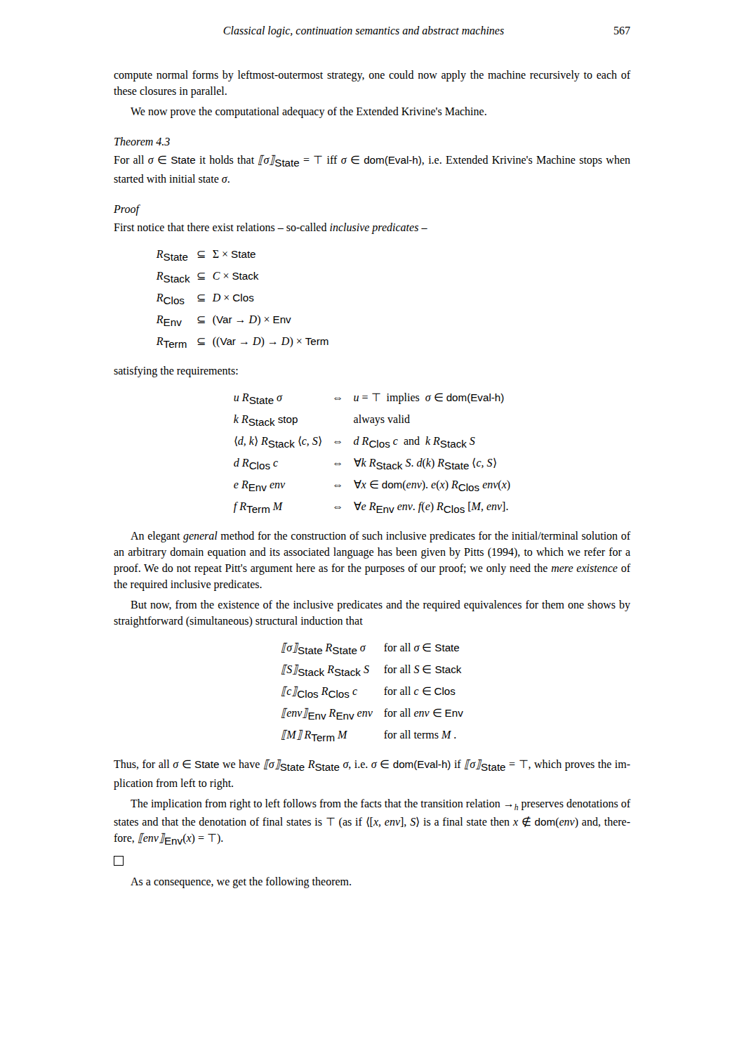Classical logic, continuation semantics and abstract machines 567
compute normal forms by leftmost-outermost strategy, one could now apply the machine recursively to each of these closures in parallel.
We now prove the computational adequacy of the Extended Krivine's Machine.
Theorem 4.3
For all σ ∈ State it holds that ⟦σ⟧State = ⊤ iff σ ∈ dom(Eval-h), i.e. Extended Krivine's Machine stops when started with initial state σ.
Proof
First notice that there exist relations – so-called inclusive predicates –
| R State | ⊆ | Σ × State |
| R Stack | ⊆ | C × Stack |
| R Clos | ⊆ | D × Clos |
| R Env | ⊆ | ( Var → D ) × Env |
| R Term | ⊆ | (( Var → D ) → D ) × Term |
satisfying the requirements:
| u R State σ | ⇔ | u = ⊤ implies σ ∈ dom(Eval-h) |
| k R Stack stop | | always valid |
| ⟨ d, k ⟩ R Stack ⟨ c, S ⟩ | ⇔ | d R Clos c and k R Stack S |
| d R Clos c | ⇔ | ∀ k R Stack S . d ( k ) R State ⟨ c, S ⟩ |
| e R Env env | ⇔ | ∀ x ∈ dom ( env ). e ( x ) R Clos env ( x ) |
| f R Term M | ⇔ | ∀ e R Env env . f ( e ) R Clos [ M, env ]. |
An elegant general method for the construction of such inclusive predicates for the initial/terminal solution of an arbitrary domain equation and its associated language has been given by Pitts (1994), to which we refer for a proof. We do not repeat Pitt's argument here as for the purposes of our proof; we only need the mere existence of the required inclusive predicates.
But now, from the existence of the inclusive predicates and the required equivalences for them one shows by straightforward (simultaneous) structural induction that
| ⟦σ⟧ State R State σ | for all σ ∈ State |
| ⟦S⟧ Stack R Stack S | for all S ∈ Stack |
| ⟦c⟧ Clos R Clos c | for all c ∈ Clos |
| ⟦env⟧ Env R Env env | for all env ∈ Env |
| ⟦M⟧ R Term M | for all terms M . |
Thus, for all σ ∈ State we have ⟦σ⟧State RState σ, i.e. σ ∈ dom(Eval-h) if ⟦σ⟧State = ⊤, which proves the implication from left to right.
The implication from right to left follows from the facts that the transition relation →h preserves denotations of states and that the denotation of final states is ⊤ (as if ⟨[x, env], S⟩ is a final state then x ∉ dom(env) and, therefore, ⟦env⟧Env(x) = ⊤).
As a consequence, we get the following theorem.